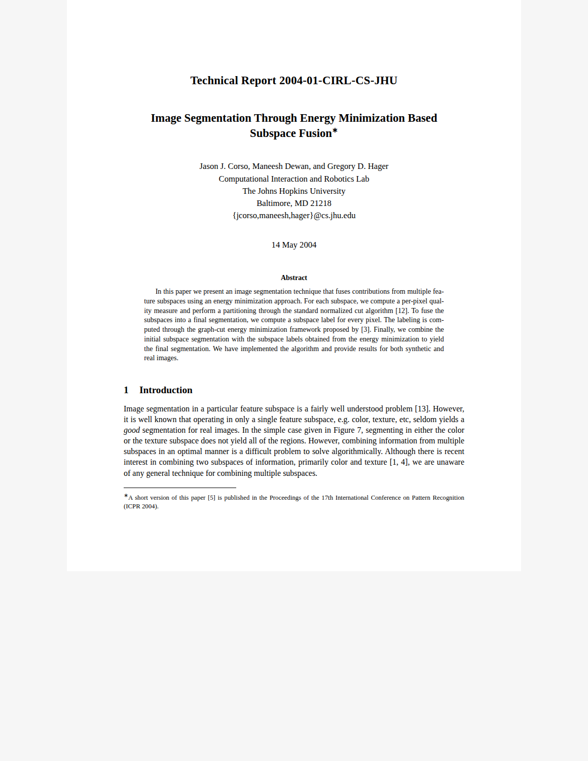Technical Report 2004-01-CIRL-CS-JHU
Image Segmentation Through Energy Minimization Based
Subspace Fusion∗
Jason J. Corso, Maneesh Dewan, and Gregory D. Hager
Computational Interaction and Robotics Lab
The Johns Hopkins University
Baltimore, MD 21218
{jcorso,maneesh,hager}@cs.jhu.edu
14 May 2004
Abstract
In this paper we present an image segmentation technique that fuses contributions from multiple feature subspaces using an energy minimization approach. For each subspace, we compute a per-pixel quality measure and perform a partitioning through the standard normalized cut algorithm [12]. To fuse the subspaces into a final segmentation, we compute a subspace label for every pixel. The labeling is computed through the graph-cut energy minimization framework proposed by [3]. Finally, we combine the initial subspace segmentation with the subspace labels obtained from the energy minimization to yield the final segmentation. We have implemented the algorithm and provide results for both synthetic and real images.
1 Introduction
Image segmentation in a particular feature subspace is a fairly well understood problem [13]. However, it is well known that operating in only a single feature subspace, e.g. color, texture, etc, seldom yields a good segmentation for real images. In the simple case given in Figure 7, segmenting in either the color or the texture subspace does not yield all of the regions. However, combining information from multiple subspaces in an optimal manner is a difficult problem to solve algorithmically. Although there is recent interest in combining two subspaces of information, primarily color and texture [1, 4], we are unaware of any general technique for combining multiple subspaces.
∗A short version of this paper [5] is published in the Proceedings of the 17th International Conference on Pattern Recognition (ICPR 2004).